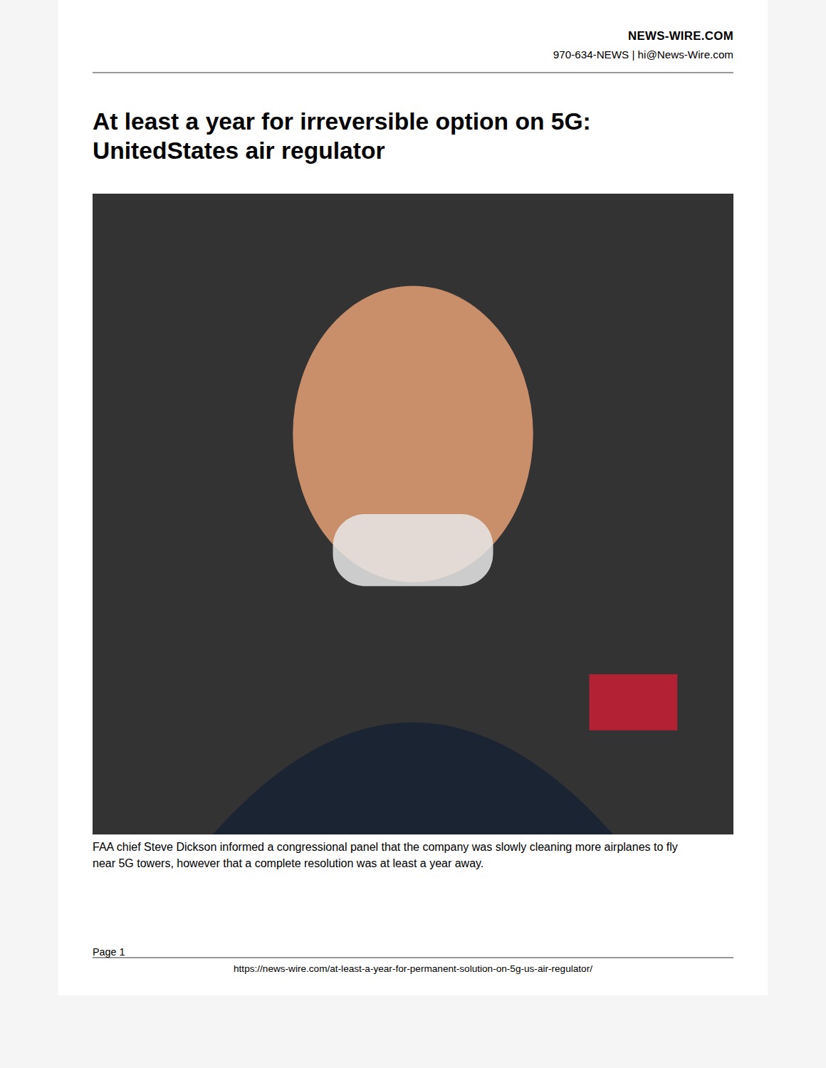NEWS-WIRE.COM
970-634-NEWS | hi@News-Wire.com
At least a year for irreversible option on 5G: UnitedStates air regulator
FAA chief Steve Dickson informed a congressional panel that the company was slowly cleaning more airplanes to fly near 5G towers, however that a complete resolution was at least a year away.
Page 1
https://news-wire.com/at-least-a-year-for-permanent-solution-on-5g-us-air-regulator/